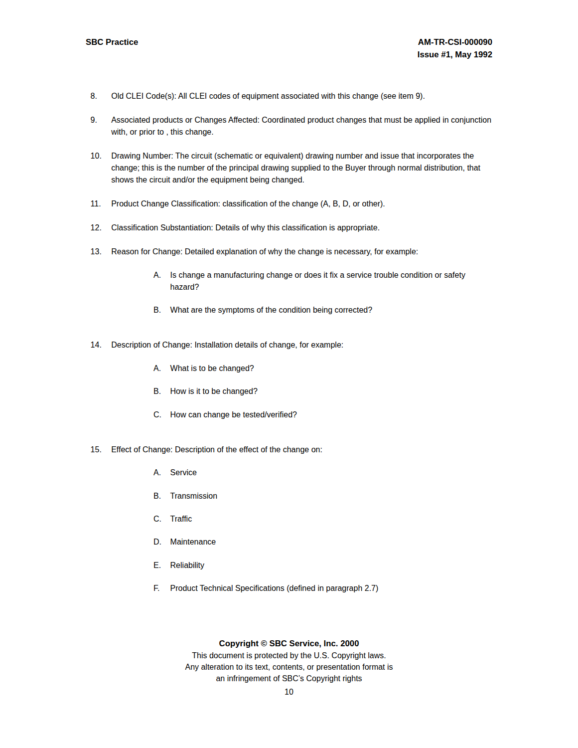SBC Practice
AM-TR-CSI-000090
Issue #1, May 1992
8. Old CLEI Code(s): All CLEI codes of equipment associated with this change (see item 9).
9. Associated products or Changes Affected: Coordinated product changes that must be applied in conjunction with, or prior to , this change.
10. Drawing Number: The circuit (schematic or equivalent) drawing number and issue that incorporates the change; this is the number of the principal drawing supplied to the Buyer through normal distribution, that shows the circuit and/or the equipment being changed.
11. Product Change Classification: classification of the change (A, B, D, or other).
12. Classification Substantiation: Details of why this classification is appropriate.
13. Reason for Change: Detailed explanation of why the change is necessary, for example:
A. Is change a manufacturing change or does it fix a service trouble condition or safety hazard?
B. What are the symptoms of the condition being corrected?
14. Description of Change: Installation details of change, for example:
A. What is to be changed?
B. How is it to be changed?
C. How can change be tested/verified?
15. Effect of Change: Description of the effect of the change on:
A. Service
B. Transmission
C. Traffic
D. Maintenance
E. Reliability
F. Product Technical Specifications (defined in paragraph 2.7)
Copyright © SBC Service, Inc. 2000
This document is protected by the U.S. Copyright laws.
Any alteration to its text, contents, or presentation format is
an infringement of SBC’s Copyright rights
10